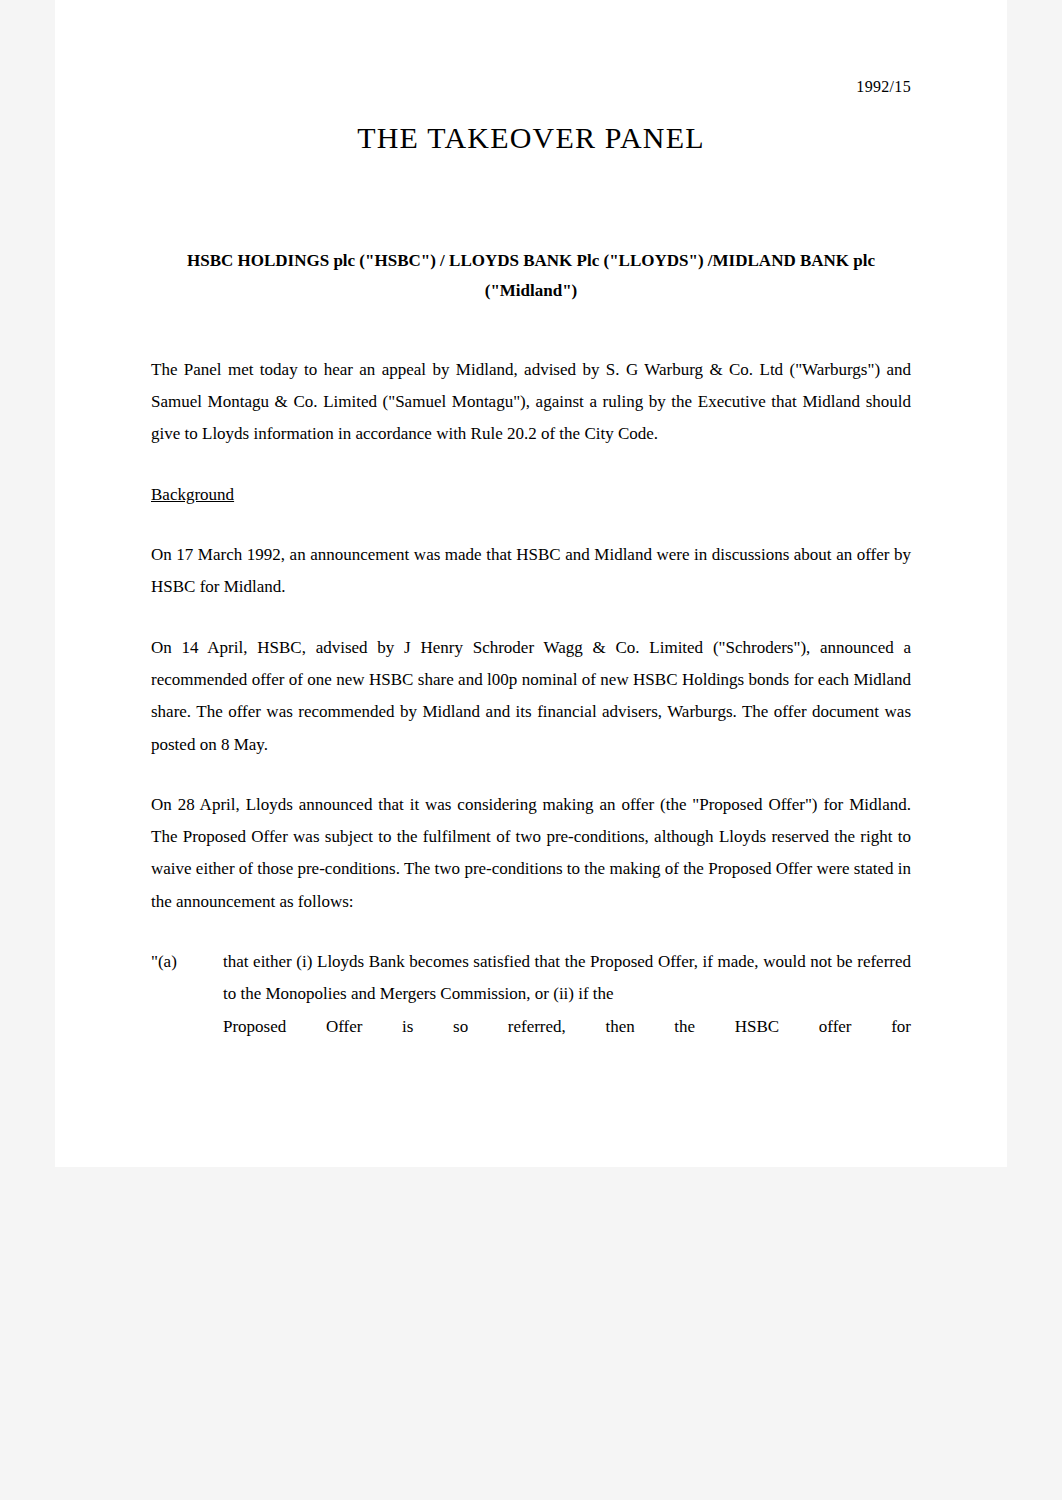1992/15
THE TAKEOVER PANEL
HSBC HOLDINGS plc ("HSBC") / LLOYDS BANK Plc ("LLOYDS") /MIDLAND BANK plc ("Midland")
The Panel met today to hear an appeal by Midland, advised by S. G Warburg & Co. Ltd ("Warburgs") and Samuel Montagu & Co. Limited ("Samuel Montagu"), against a ruling by the Executive that Midland should give to Lloyds information in accordance with Rule 20.2 of the City Code.
Background
On 17 March 1992, an announcement was made that HSBC and Midland were in discussions about an offer by HSBC for Midland.
On 14 April, HSBC, advised by J Henry Schroder Wagg & Co. Limited ("Schroders"), announced a recommended offer of one new HSBC share and l00p nominal of new HSBC Holdings bonds for each Midland share. The offer was recommended by Midland and its financial advisers, Warburgs. The offer document was posted on 8 May.
On 28 April, Lloyds announced that it was considering making an offer (the "Proposed Offer") for Midland. The Proposed Offer was subject to the fulfilment of two pre-conditions, although Lloyds reserved the right to waive either of those pre-conditions. The two pre-conditions to the making of the Proposed Offer were stated in the announcement as follows:
"(a)
that either (i) Lloyds Bank becomes satisfied that the Proposed Offer, if made, would not be referred to the Monopolies and Mergers Commission, or (ii) if the Proposed Offer is so referred, then the HSBC offer for